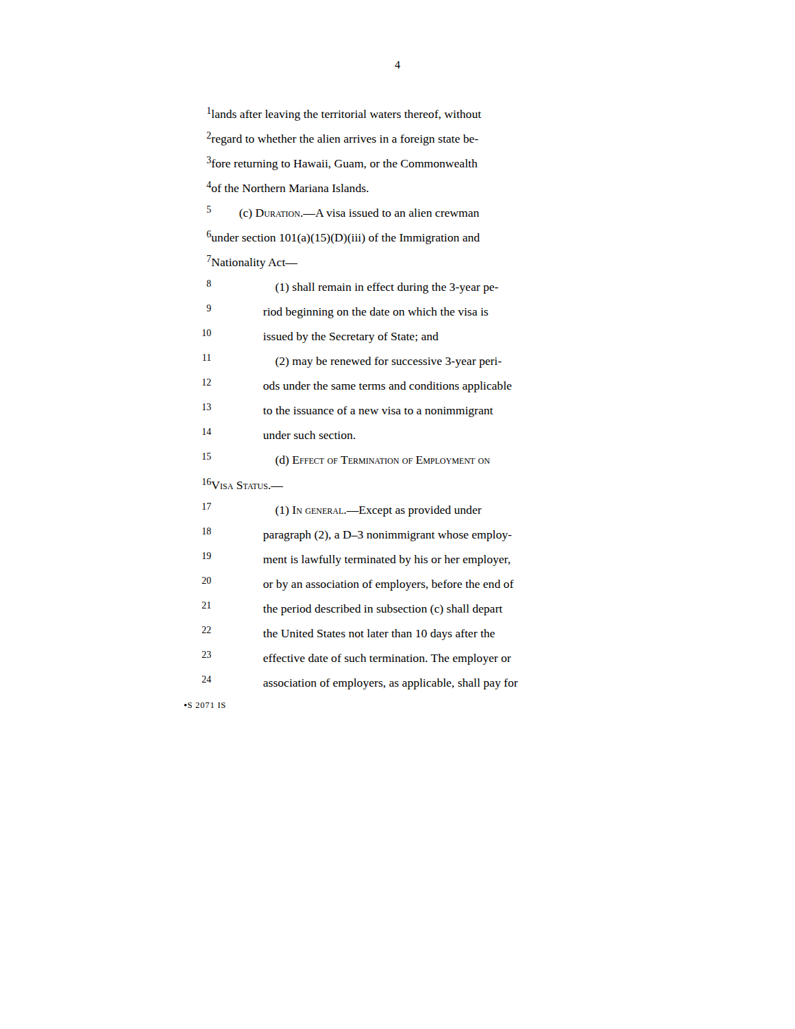4
| 1 | lands after leaving the territorial waters thereof, without |
| 2 | regard to whether the alien arrives in a foreign state be- |
| 3 | fore returning to Hawaii, Guam, or the Commonwealth |
| 4 | of the Northern Mariana Islands. |
| 5 | (c) Duration. —A visa issued to an alien crewman |
| 6 | under section 101(a)(15)(D)(iii) of the Immigration and |
| 7 | Nationality Act— |
| 8 | (1) shall remain in effect during the 3-year pe- |
| 9 | riod beginning on the date on which the visa is |
| 10 | issued by the Secretary of State; and |
| 11 | (2) may be renewed for successive 3-year peri- |
| 12 | ods under the same terms and conditions applicable |
| 13 | to the issuance of a new visa to a nonimmigrant |
| 14 | under such section. |
| 15 | (d) Effect of Termination of Employment on |
| 16 | Visa Status. — |
| 17 | (1) In general. —Except as provided under |
| 18 | paragraph (2), a D–3 nonimmigrant whose employ- |
| 19 | ment is lawfully terminated by his or her employer, |
| 20 | or by an association of employers, before the end of |
| 21 | the period described in subsection (c) shall depart |
| 22 | the United States not later than 10 days after the |
| 23 | effective date of such termination. The employer or |
| 24 | association of employers, as applicable, shall pay for |
•S 2071 IS